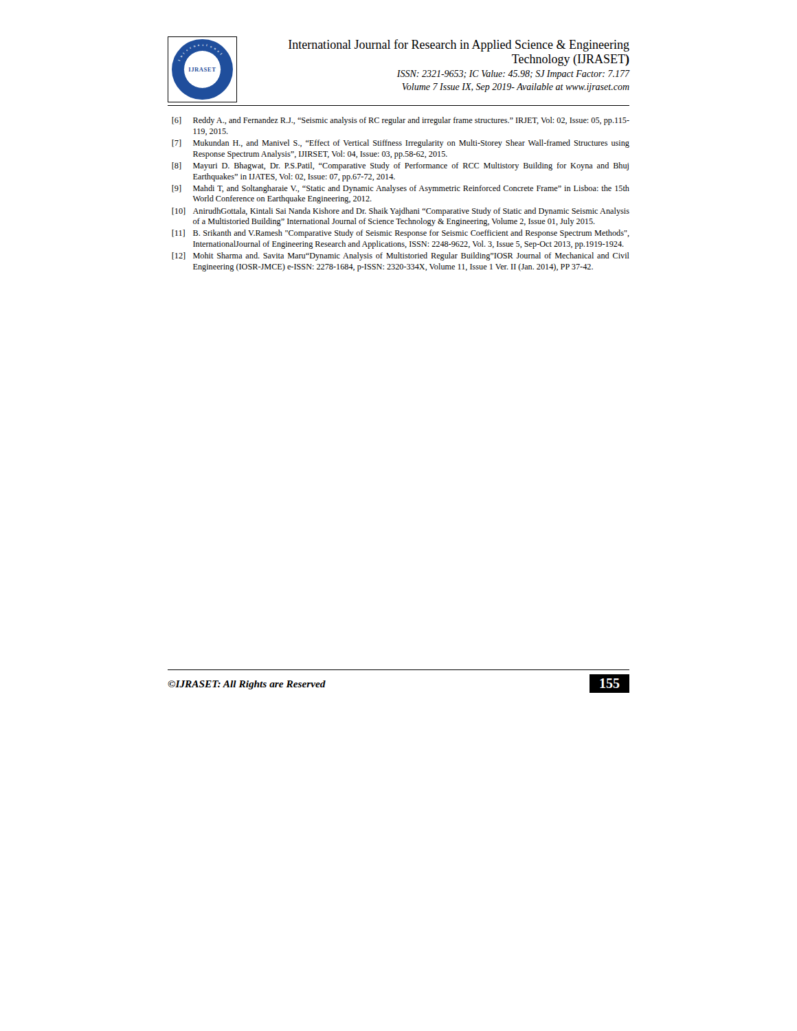IJRASET
I n t e r n a t i o n a l
International Journal for Research in Applied Science & Engineering Technology (IJRASET)
ISSN: 2321-9653; IC Value: 45.98; SJ Impact Factor: 7.177
Volume 7 Issue IX, Sep 2019- Available at www.ijraset.com
[6]
Reddy A., and Fernandez R.J., “Seismic analysis of RC regular and irregular frame structures.” IRJET, Vol: 02, Issue: 05, pp.115-119, 2015.
[7]
Mukundan H., and Manivel S., “Effect of Vertical Stiffness Irregularity on Multi-Storey Shear Wall-framed Structures using Response Spectrum Analysis”, IJIRSET, Vol: 04, Issue: 03, pp.58-62, 2015.
[8]
Mayuri D. Bhagwat, Dr. P.S.Patil, “Comparative Study of Performance of RCC Multistory Building for Koyna and Bhuj Earthquakes” in IJATES, Vol: 02, Issue: 07, pp.67-72, 2014.
[9]
Mahdi T, and Soltangharaie V., “Static and Dynamic Analyses of Asymmetric Reinforced Concrete Frame” in Lisboa: the 15th World Conference on Earthquake Engineering, 2012.
[10]
AnirudhGottala, Kintali Sai Nanda Kishore and Dr. Shaik Yajdhani “Comparative Study of Static and Dynamic Seismic Analysis of a Multistoried Building” International Journal of Science Technology & Engineering, Volume 2, Issue 01, July 2015.
[11]
B. Srikanth and V.Ramesh "Comparative Study of Seismic Response for Seismic Coefficient and Response Spectrum Methods", InternationalJournal of Engineering Research and Applications, ISSN: 2248-9622, Vol. 3, Issue 5, Sep-Oct 2013, pp.1919-1924.
[12]
Mohit Sharma and. Savita Maru“Dynamic Analysis of Multistoried Regular Building”IOSR Journal of Mechanical and Civil Engineering (IOSR-JMCE) e-ISSN: 2278-1684, p-ISSN: 2320-334X, Volume 11, Issue 1 Ver. II (Jan. 2014), PP 37-42.
©IJRASET: All Rights are Reserved
155